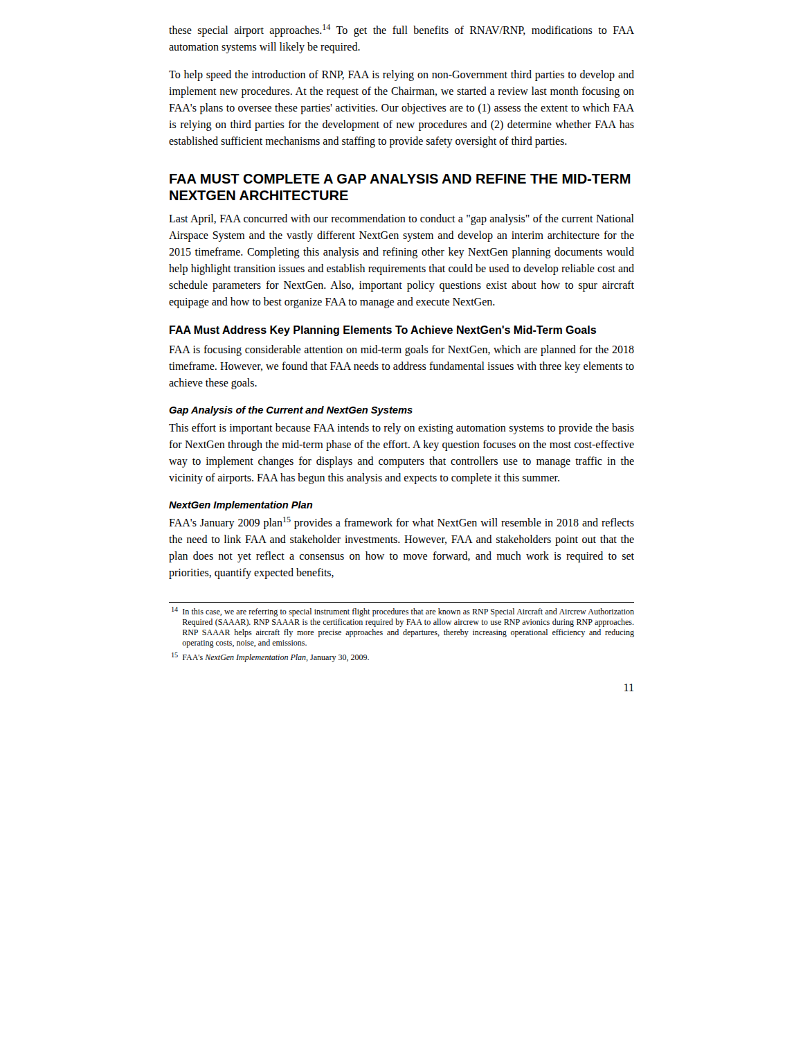these special airport approaches.14 To get the full benefits of RNAV/RNP, modifications to FAA automation systems will likely be required.
To help speed the introduction of RNP, FAA is relying on non-Government third parties to develop and implement new procedures. At the request of the Chairman, we started a review last month focusing on FAA's plans to oversee these parties' activities. Our objectives are to (1) assess the extent to which FAA is relying on third parties for the development of new procedures and (2) determine whether FAA has established sufficient mechanisms and staffing to provide safety oversight of third parties.
FAA MUST COMPLETE A GAP ANALYSIS AND REFINE THE MID-TERM NEXTGEN ARCHITECTURE
Last April, FAA concurred with our recommendation to conduct a "gap analysis" of the current National Airspace System and the vastly different NextGen system and develop an interim architecture for the 2015 timeframe. Completing this analysis and refining other key NextGen planning documents would help highlight transition issues and establish requirements that could be used to develop reliable cost and schedule parameters for NextGen. Also, important policy questions exist about how to spur aircraft equipage and how to best organize FAA to manage and execute NextGen.
FAA Must Address Key Planning Elements To Achieve NextGen's Mid-Term Goals
FAA is focusing considerable attention on mid-term goals for NextGen, which are planned for the 2018 timeframe. However, we found that FAA needs to address fundamental issues with three key elements to achieve these goals.
Gap Analysis of the Current and NextGen Systems
This effort is important because FAA intends to rely on existing automation systems to provide the basis for NextGen through the mid-term phase of the effort. A key question focuses on the most cost-effective way to implement changes for displays and computers that controllers use to manage traffic in the vicinity of airports. FAA has begun this analysis and expects to complete it this summer.
NextGen Implementation Plan
FAA's January 2009 plan15 provides a framework for what NextGen will resemble in 2018 and reflects the need to link FAA and stakeholder investments. However, FAA and stakeholders point out that the plan does not yet reflect a consensus on how to move forward, and much work is required to set priorities, quantify expected benefits,
In this case, we are referring to special instrument flight procedures that are known as RNP Special Aircraft and Aircrew Authorization Required (SAAAR). RNP SAAAR is the certification required by FAA to allow aircrew to use RNP avionics during RNP approaches. RNP SAAAR helps aircraft fly more precise approaches and departures, thereby increasing operational efficiency and reducing operating costs, noise, and emissions.
FAA's NextGen Implementation Plan, January 30, 2009.
11